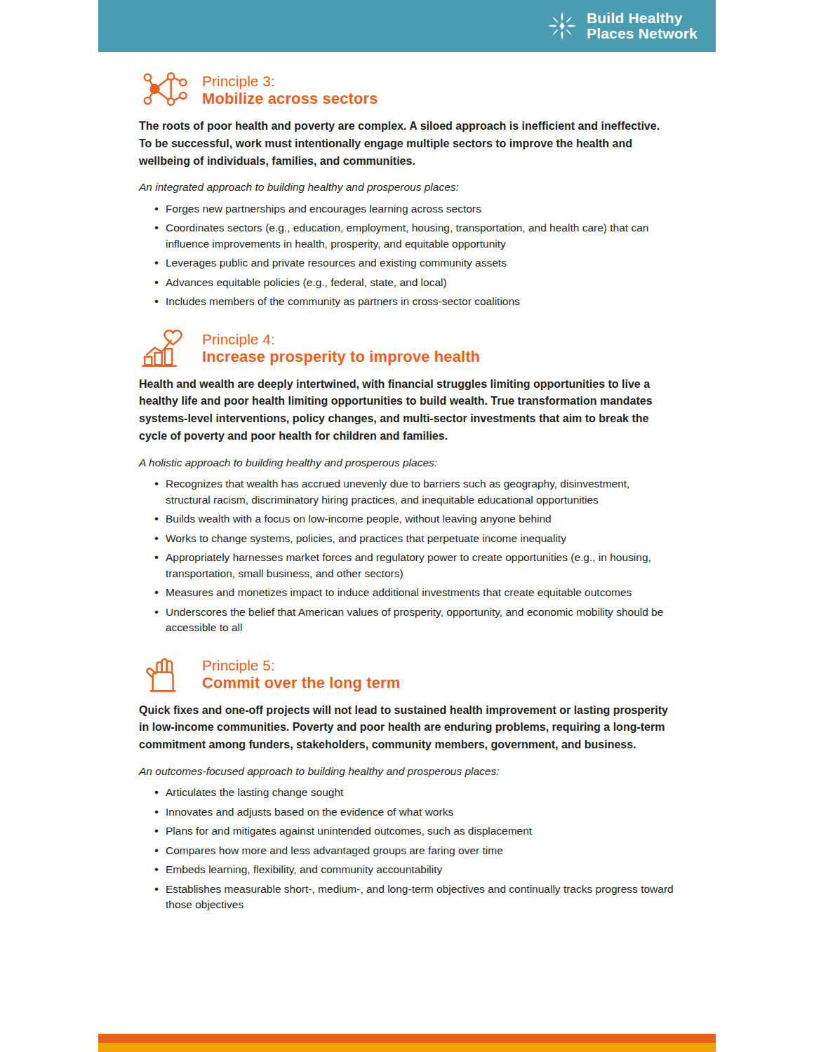Build Healthy Places Network
Principle 3:
Mobilize across sectors
The roots of poor health and poverty are complex. A siloed approach is inefficient and ineffective. To be successful, work must intentionally engage multiple sectors to improve the health and wellbeing of individuals, families, and communities.
An integrated approach to building healthy and prosperous places:
Forges new partnerships and encourages learning across sectors
Coordinates sectors (e.g., education, employment, housing, transportation, and health care) that can influence improvements in health, prosperity, and equitable opportunity
Leverages public and private resources and existing community assets
Advances equitable policies (e.g., federal, state, and local)
Includes members of the community as partners in cross-sector coalitions
Principle 4:
Increase prosperity to improve health
Health and wealth are deeply intertwined, with financial struggles limiting opportunities to live a healthy life and poor health limiting opportunities to build wealth. True transformation mandates systems-level interventions, policy changes, and multi-sector investments that aim to break the cycle of poverty and poor health for children and families.
A holistic approach to building healthy and prosperous places:
Recognizes that wealth has accrued unevenly due to barriers such as geography, disinvestment, structural racism, discriminatory hiring practices, and inequitable educational opportunities
Builds wealth with a focus on low-income people, without leaving anyone behind
Works to change systems, policies, and practices that perpetuate income inequality
Appropriately harnesses market forces and regulatory power to create opportunities (e.g., in housing, transportation, small business, and other sectors)
Measures and monetizes impact to induce additional investments that create equitable outcomes
Underscores the belief that American values of prosperity, opportunity, and economic mobility should be accessible to all
Principle 5:
Commit over the long term
Quick fixes and one-off projects will not lead to sustained health improvement or lasting prosperity in low-income communities. Poverty and poor health are enduring problems, requiring a long-term commitment among funders, stakeholders, community members, government, and business.
An outcomes-focused approach to building healthy and prosperous places:
Articulates the lasting change sought
Innovates and adjusts based on the evidence of what works
Plans for and mitigates against unintended outcomes, such as displacement
Compares how more and less advantaged groups are faring over time
Embeds learning, flexibility, and community accountability
Establishes measurable short-, medium-, and long-term objectives and continually tracks progress toward those objectives